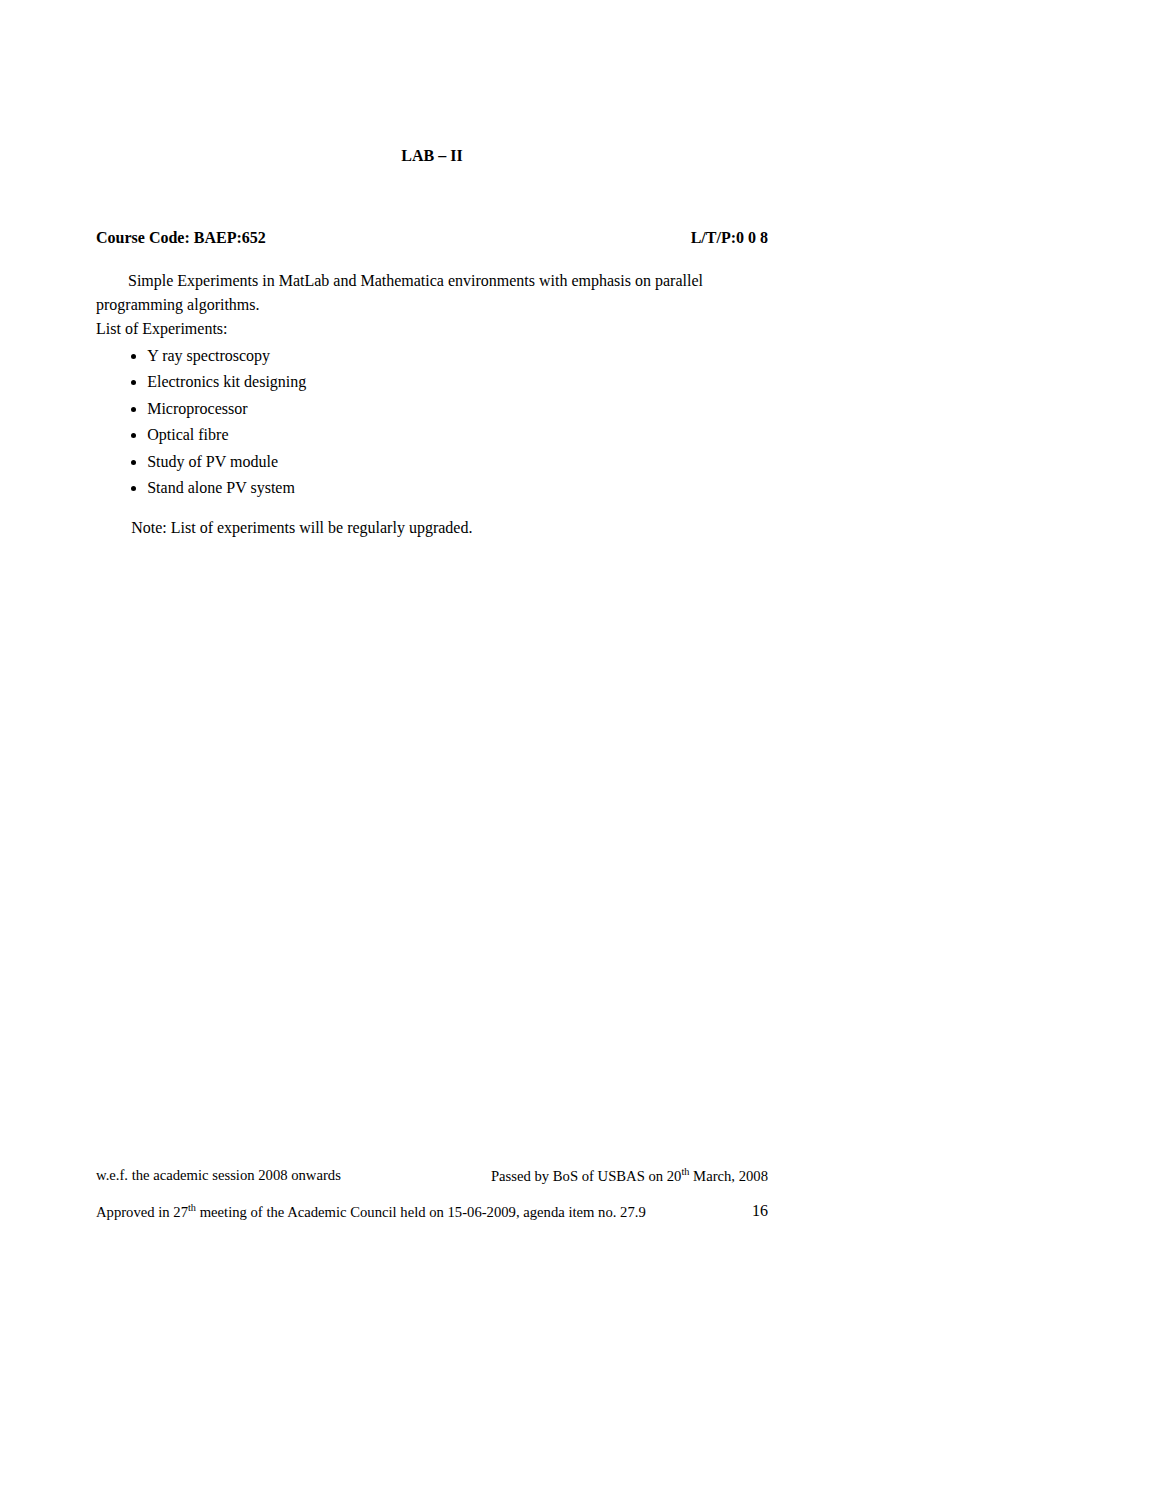LAB – II
Course Code: BAEP:652 L/T/P:0 0 8
Simple Experiments in MatLab and Mathematica environments with emphasis on parallel programming algorithms.
List of Experiments:
Y ray spectroscopy
Electronics kit designing
Microprocessor
Optical fibre
Study of PV module
Stand alone PV system
Note: List of experiments will be regularly upgraded.
w.e.f. the academic session 2008 onwards Passed by BoS of USBAS on 20th March, 2008
Approved in 27th meeting of the Academic Council held on 15-06-2009, agenda item no. 27.9 16